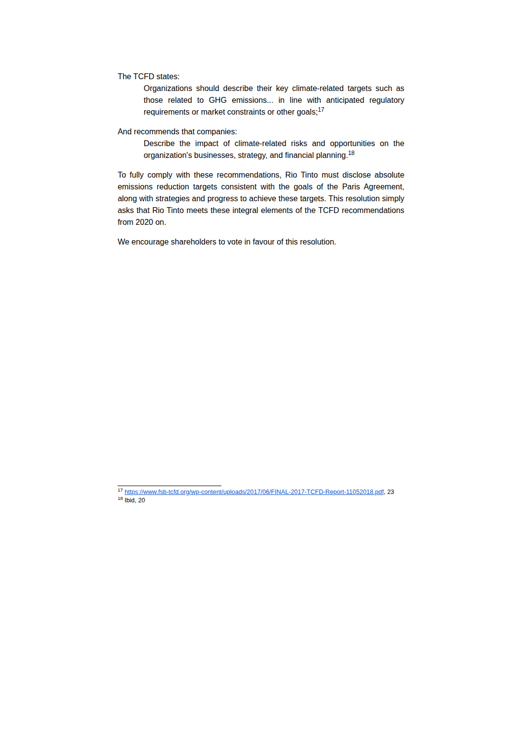The TCFD states:
Organizations should describe their key climate-related targets such as those related to GHG emissions... in line with anticipated regulatory requirements or market constraints or other goals;17
And recommends that companies:
Describe the impact of climate-related risks and opportunities on the organization's businesses, strategy, and financial planning.18
To fully comply with these recommendations, Rio Tinto must disclose absolute emissions reduction targets consistent with the goals of the Paris Agreement, along with strategies and progress to achieve these targets. This resolution simply asks that Rio Tinto meets these integral elements of the TCFD recommendations from 2020 on.
We encourage shareholders to vote in favour of this resolution.
17 https://www.fsb-tcfd.org/wp-content/uploads/2017/06/FINAL-2017-TCFD-Report-11052018.pdf, 23
18 Ibid, 20